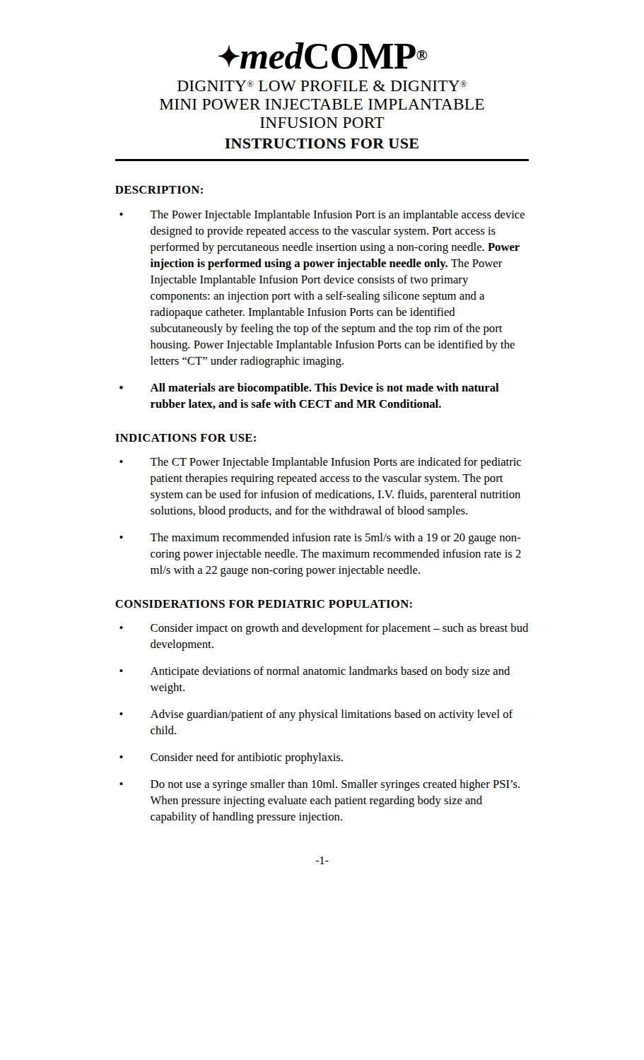✦med COMP®
DIGNITY® LOW PROFILE & DIGNITY®
MINI POWER INJECTABLE IMPLANTABLE
INFUSION PORT
INSTRUCTIONS FOR USE
DESCRIPTION:
The Power Injectable Implantable Infusion Port is an implantable access device designed to provide repeated access to the vascular system. Port access is performed by percutaneous needle insertion using a non-coring needle. Power injection is performed using a power injectable needle only. The Power Injectable Implantable Infusion Port device consists of two primary components: an injection port with a self-sealing silicone septum and a radiopaque catheter. Implantable Infusion Ports can be identified subcutaneously by feeling the top of the septum and the top rim of the port housing. Power Injectable Implantable Infusion Ports can be identified by the letters “CT” under radiographic imaging.
All materials are biocompatible. This Device is not made with natural rubber latex, and is safe with CECT and MR Conditional.
INDICATIONS FOR USE:
The CT Power Injectable Implantable Infusion Ports are indicated for pediatric patient therapies requiring repeated access to the vascular system. The port system can be used for infusion of medications, I.V. fluids, parenteral nutrition solutions, blood products, and for the withdrawal of blood samples.
The maximum recommended infusion rate is 5ml/s with a 19 or 20 gauge non-coring power injectable needle. The maximum recommended infusion rate is 2 ml/s with a 22 gauge non-coring power injectable needle.
CONSIDERATIONS FOR PEDIATRIC POPULATION:
Consider impact on growth and development for placement – such as breast bud development.
Anticipate deviations of normal anatomic landmarks based on body size and weight.
Advise guardian/patient of any physical limitations based on activity level of child.
Consider need for antibiotic prophylaxis.
Do not use a syringe smaller than 10ml. Smaller syringes created higher PSI’s. When pressure injecting evaluate each patient regarding body size and capability of handling pressure injection.
-1-